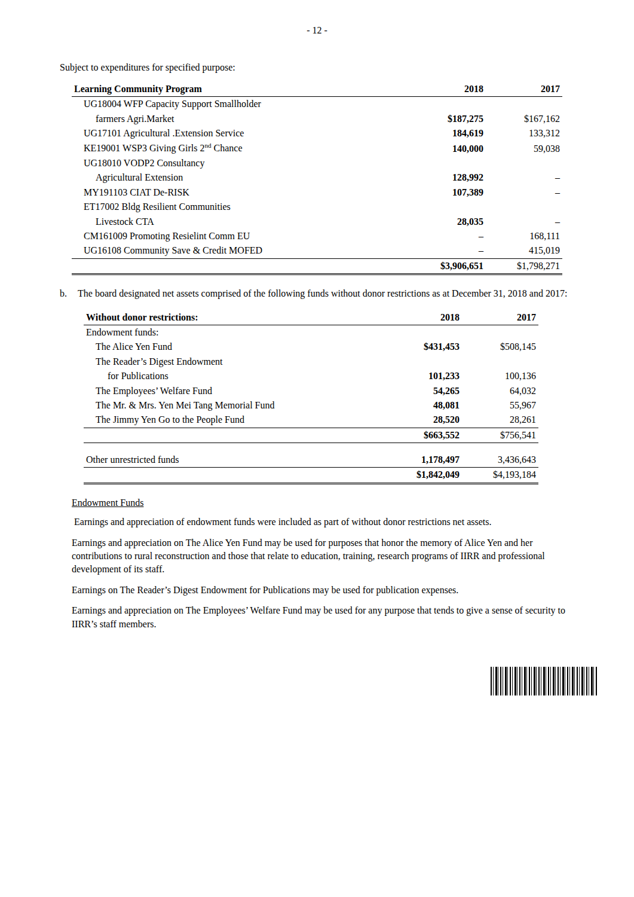- 12 -
Subject to expenditures for specified purpose:
| Learning Community Program | 2018 | 2017 |
| --- | --- | --- |
| UG18004 WFP Capacity Support Smallholder | | |
| farmers Agri.Market | $187,275 | $167,162 |
| UG17101 Agricultural .Extension Service | 184,619 | 133,312 |
| KE19001 WSP3 Giving Girls 2 nd Chance | 140,000 | 59,038 |
| UG18010 VODP2 Consultancy | | |
| Agricultural Extension | 128,992 | – |
| MY191103 CIAT De-RISK | 107,389 | – |
| ET17002 Bldg Resilient Communities | | |
| Livestock CTA | 28,035 | – |
| CM161009 Promoting Resielint Comm EU | – | 168,111 |
| UG16108 Community Save & Credit MOFED | – | 415,019 |
| | $3,906,651 | $1,798,271 |
b.
The board designated net assets comprised of the following funds without donor restrictions as at December 31, 2018 and 2017:
| Without donor restrictions: | 2018 | 2017 |
| --- | --- | --- |
| Endowment funds: | | |
| The Alice Yen Fund | $431,453 | $508,145 |
| The Reader’s Digest Endowment | | |
| for Publications | 101,233 | 100,136 |
| The Employees’ Welfare Fund | 54,265 | 64,032 |
| The Mr. & Mrs. Yen Mei Tang Memorial Fund | 48,081 | 55,967 |
| The Jimmy Yen Go to the People Fund | 28,520 | 28,261 |
| | $663,552 | $756,541 |
| Other unrestricted funds | 1,178,497 | 3,436,643 |
| | $1,842,049 | $4,193,184 |
Endowment Funds
Earnings and appreciation of endowment funds were included as part of without donor restrictions net assets.
Earnings and appreciation on The Alice Yen Fund may be used for purposes that honor the memory of Alice Yen and her contributions to rural reconstruction and those that relate to education, training, research programs of IIRR and professional development of its staff.
Earnings on The Reader’s Digest Endowment for Publications may be used for publication expenses.
Earnings and appreciation on The Employees’ Welfare Fund may be used for any purpose that tends to give a sense of security to IIRR’s staff members.